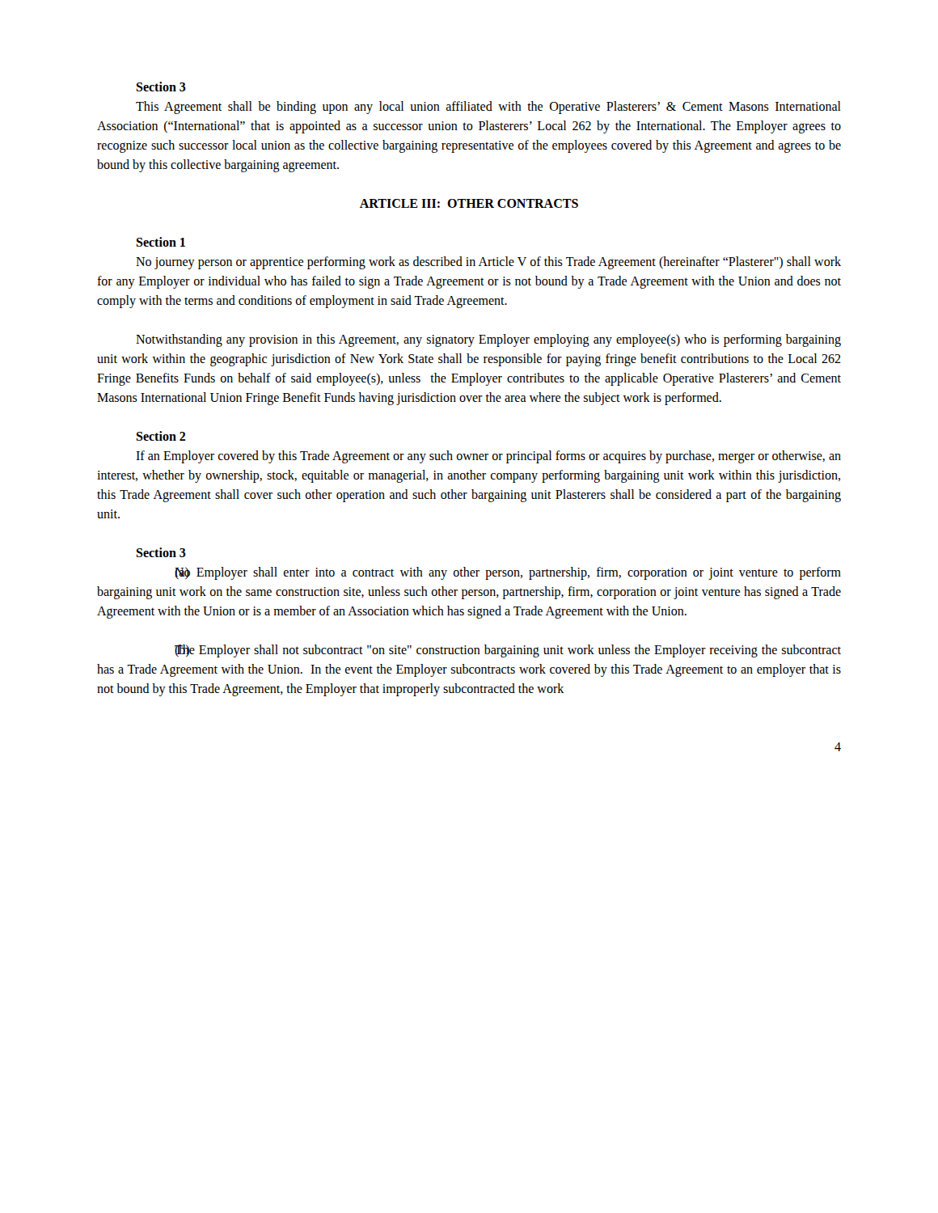Section 3
This Agreement shall be binding upon any local union affiliated with the Operative Plasterers’ & Cement Masons International Association (“International” that is appointed as a successor union to Plasterers’ Local 262 by the International. The Employer agrees to recognize such successor local union as the collective bargaining representative of the employees covered by this Agreement and agrees to be bound by this collective bargaining agreement.
ARTICLE III: OTHER CONTRACTS
Section 1
No journey person or apprentice performing work as described in Article V of this Trade Agreement (hereinafter “Plasterer") shall work for any Employer or individual who has failed to sign a Trade Agreement or is not bound by a Trade Agreement with the Union and does not comply with the terms and conditions of employment in said Trade Agreement.
Notwithstanding any provision in this Agreement, any signatory Employer employing any employee(s) who is performing bargaining unit work within the geographic jurisdiction of New York State shall be responsible for paying fringe benefit contributions to the Local 262 Fringe Benefits Funds on behalf of said employee(s), unless the Employer contributes to the applicable Operative Plasterers’ and Cement Masons International Union Fringe Benefit Funds having jurisdiction over the area where the subject work is performed.
Section 2
If an Employer covered by this Trade Agreement or any such owner or principal forms or acquires by purchase, merger or otherwise, an interest, whether by ownership, stock, equitable or managerial, in another company performing bargaining unit work within this jurisdiction, this Trade Agreement shall cover such other operation and such other bargaining unit Plasterers shall be considered a part of the bargaining unit.
Section 3
(a) No Employer shall enter into a contract with any other person, partnership, firm, corporation or joint venture to perform bargaining unit work on the same construction site, unless such other person, partnership, firm, corporation or joint venture has signed a Trade Agreement with the Union or is a member of an Association which has signed a Trade Agreement with the Union.
(b) The Employer shall not subcontract "on site" construction bargaining unit work unless the Employer receiving the subcontract has a Trade Agreement with the Union. In the event the Employer subcontracts work covered by this Trade Agreement to an employer that is not bound by this Trade Agreement, the Employer that improperly subcontracted the work
4